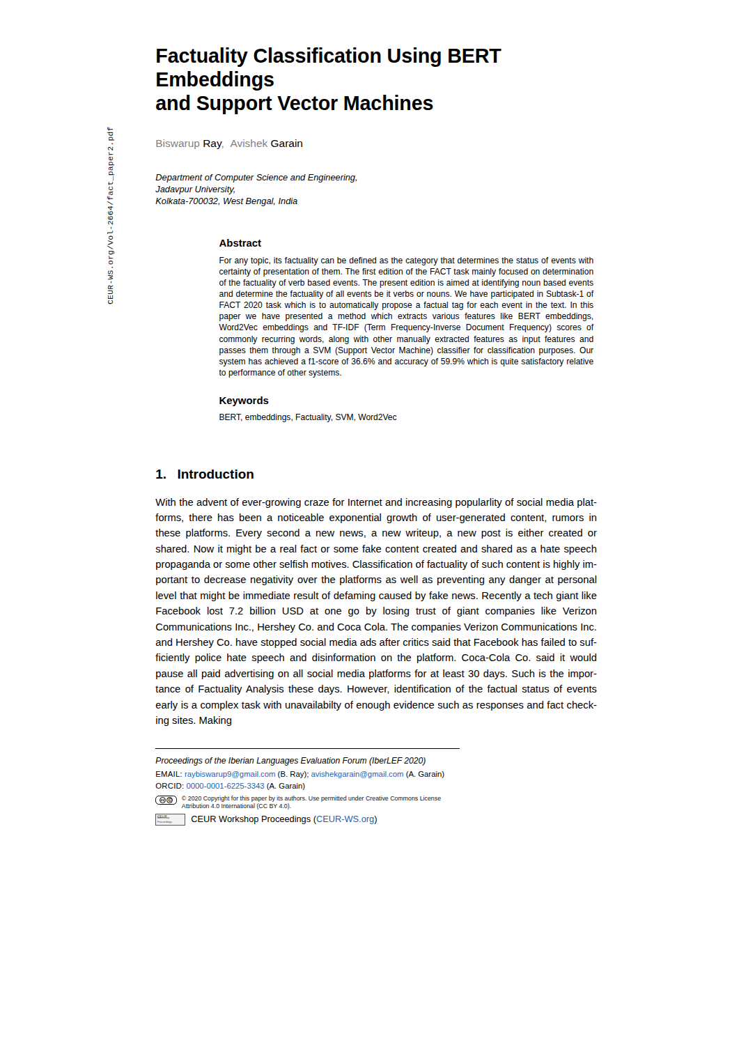CEUR-WS.org/Vol-2664/fact_paper2.pdf
Factuality Classification Using BERT Embeddings
and Support Vector Machines
Biswarup Ray, Avishek Garain
Department of Computer Science and Engineering,
Jadavpur University,
Kolkata-700032, West Bengal, India
Abstract
For any topic, its factuality can be defined as the category that determines the status of events with certainty of presentation of them. The first edition of the FACT task mainly focused on determination of the factuality of verb based events. The present edition is aimed at identifying noun based events and determine the factuality of all events be it verbs or nouns. We have participated in Subtask-1 of FACT 2020 task which is to automatically propose a factual tag for each event in the text. In this paper we have presented a method which extracts various features like BERT embeddings, Word2Vec embeddings and TF-IDF (Term Frequency-Inverse Document Frequency) scores of commonly recurring words, along with other manually extracted features as input features and passes them through a SVM (Support Vector Machine) classifier for classification purposes. Our system has achieved a f1-score of 36.6% and accuracy of 59.9% which is quite satisfactory relative to performance of other systems.
Keywords
BERT, embeddings, Factuality, SVM, Word2Vec
1. Introduction
With the advent of ever-growing craze for Internet and increasing popularlity of social media platforms, there has been a noticeable exponential growth of user-generated content, rumors in these platforms. Every second a new news, a new writeup, a new post is either created or shared. Now it might be a real fact or some fake content created and shared as a hate speech propaganda or some other selfish motives. Classification of factuality of such content is highly important to decrease negativity over the platforms as well as preventing any danger at personal level that might be immediate result of defaming caused by fake news. Recently a tech giant like Facebook lost 7.2 billion USD at one go by losing trust of giant companies like Verizon Communications Inc., Hershey Co. and Coca Cola. The companies Verizon Communications Inc. and Hershey Co. have stopped social media ads after critics said that Facebook has failed to sufficiently police hate speech and disinformation on the platform. Coca-Cola Co. said it would pause all paid advertising on all social media platforms for at least 30 days. Such is the importance of Factuality Analysis these days. However, identification of the factual status of events early is a complex task with unavailabilty of enough evidence such as responses and fact checking sites. Making
Proceedings of the Iberian Languages Evaluation Forum (IberLEF 2020)
EMAIL: raybiswarup9@gmail.com (B. Ray); avishekgarain@gmail.com (A. Garain)
ORCID: 0000-0001-6225-3343 (A. Garain)
ccⒸ
© 2020 Copyright for this paper by its authors. Use permitted under Creative Commons License Attribution 4.0 International (CC BY 4.0).
CEUR Workshop Proceedings (CEUR-WS.org)